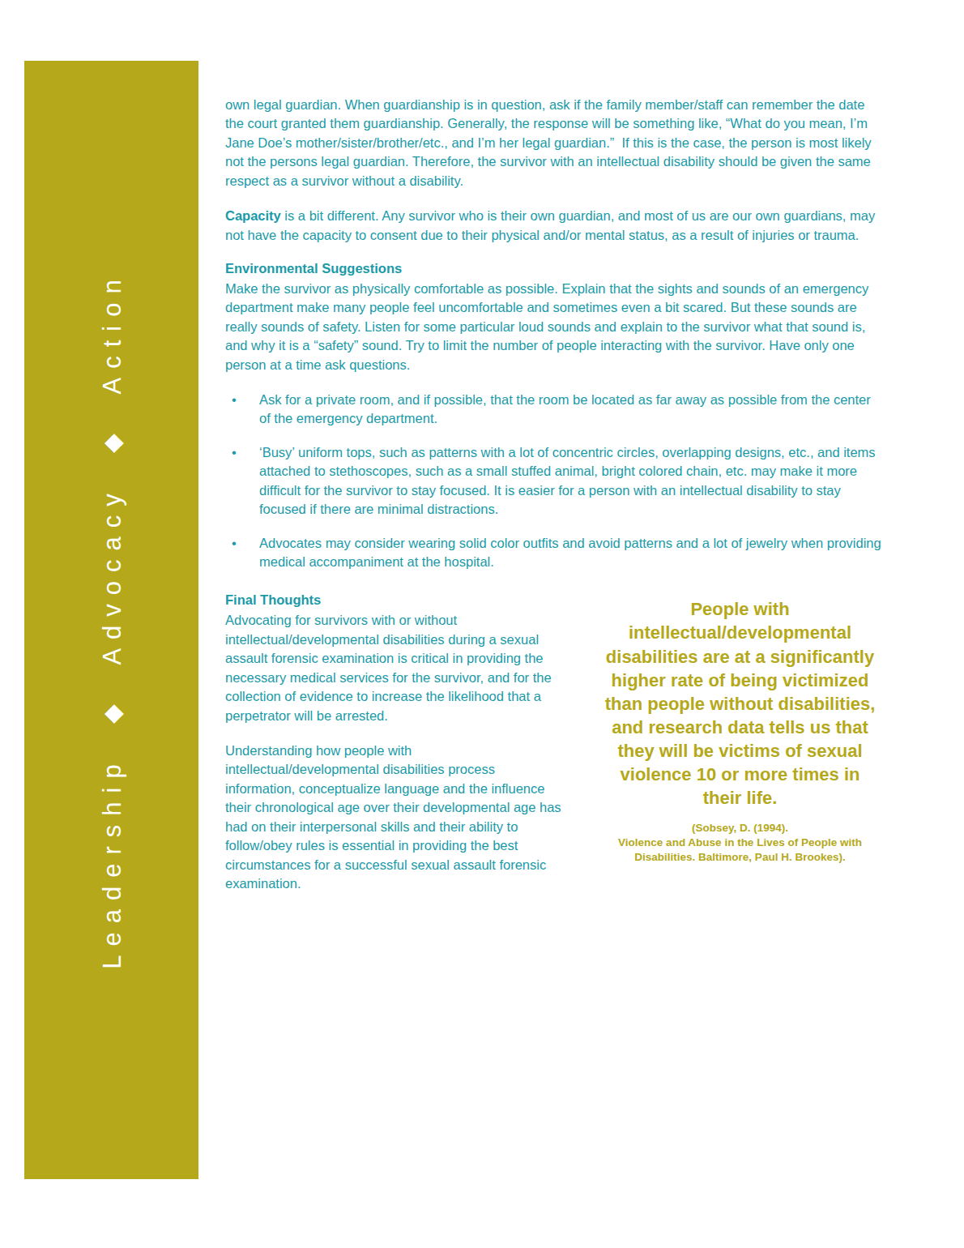Leadership ◆ Advocacy ◆ Action
own legal guardian. When guardianship is in question, ask if the family member/staff can remember the date the court granted them guardianship. Generally, the response will be something like, “What do you mean, I’m Jane Doe’s mother/sister/brother/etc., and I’m her legal guardian.” If this is the case, the person is most likely not the persons legal guardian. Therefore, the survivor with an intellectual disability should be given the same respect as a survivor without a disability.
Capacity is a bit different. Any survivor who is their own guardian, and most of us are our own guardians, may not have the capacity to consent due to their physical and/or mental status, as a result of injuries or trauma.
Environmental Suggestions
Make the survivor as physically comfortable as possible. Explain that the sights and sounds of an emergency department make many people feel uncomfortable and sometimes even a bit scared. But these sounds are really sounds of safety. Listen for some particular loud sounds and explain to the survivor what that sound is, and why it is a “safety” sound. Try to limit the number of people interacting with the survivor. Have only one person at a time ask questions.
Ask for a private room, and if possible, that the room be located as far away as possible from the center of the emergency department.
‘Busy’ uniform tops, such as patterns with a lot of concentric circles, overlapping designs, etc., and items attached to stethoscopes, such as a small stuffed animal, bright colored chain, etc. may make it more difficult for the survivor to stay focused. It is easier for a person with an intellectual disability to stay focused if there are minimal distractions.
Advocates may consider wearing solid color outfits and avoid patterns and a lot of jewelry when providing medical accompaniment at the hospital.
Final Thoughts
Advocating for survivors with or without intellectual/developmental disabilities during a sexual assault forensic examination is critical in providing the necessary medical services for the survivor, and for the collection of evidence to increase the likelihood that a perpetrator will be arrested.
Understanding how people with intellectual/developmental disabilities process information, conceptualize language and the influence their chronological age over their developmental age has had on their interpersonal skills and their ability to follow/obey rules is essential in providing the best circumstances for a successful sexual assault forensic examination.
People with intellectual/developmental disabilities are at a significantly higher rate of being victimized than people without disabilities, and research data tells us that they will be victims of sexual violence 10 or more times in their life.
(Sobsey, D. (1994).
Violence and Abuse in the Lives of People with Disabilities. Baltimore, Paul H. Brookes).